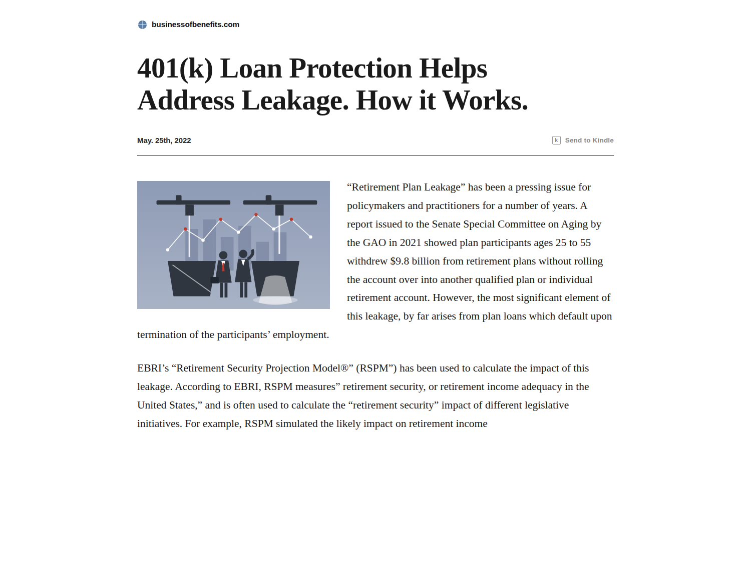businessofbenefits.com
401(k) Loan Protection Helps Address Leakage. How it Works.
May. 25th, 2022 k Send to Kindle
“Retirement Plan Leakage” has been a pressing issue for policymakers and practitioners for a number of years. A report issued to the Senate Special Committee on Aging by the GAO in 2021 showed plan participants ages 25 to 55 withdrew $9.8 billion from retirement plans without rolling the account over into another qualified plan or individual retirement account. However, the most significant element of this leakage, by far arises from plan loans which default upon termination of the participants’ employment.
EBRI’s “Retirement Security Projection Model®” (RSPM”) has been used to calculate the impact of this leakage. According to EBRI, RSPM measures” retirement security, or retirement income adequacy in the United States,” and is often used to calculate the “retirement security” impact of different legislative initiatives. For example, RSPM simulated the likely impact on retirement income